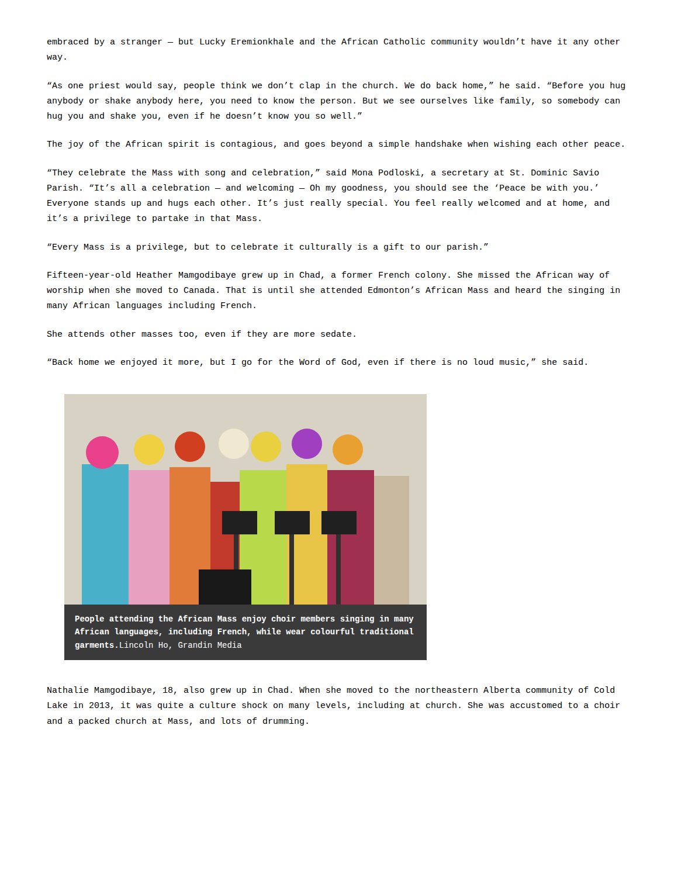embraced by a stranger — but Lucky Eremionkhale and the African Catholic community wouldn’t have it any other way.
“As one priest would say, people think we don’t clap in the church. We do back home,” he said. “Before you hug anybody or shake anybody here, you need to know the person. But we see ourselves like family, so somebody can hug you and shake you, even if he doesn’t know you so well.”
The joy of the African spirit is contagious, and goes beyond a simple handshake when wishing each other peace.
“They celebrate the Mass with song and celebration,” said Mona Podloski, a secretary at St. Dominic Savio Parish. “It’s all a celebration — and welcoming — Oh my goodness, you should see the ‘Peace be with you.’ Everyone stands up and hugs each other. It’s just really special. You feel really welcomed and at home, and it’s a privilege to partake in that Mass.
“Every Mass is a privilege, but to celebrate it culturally is a gift to our parish.”
Fifteen-year-old Heather Mamgodibaye grew up in Chad, a former French colony. She missed the African way of worship when she moved to Canada. That is until she attended Edmonton’s African Mass and heard the singing in many African languages including French.
She attends other masses too, even if they are more sedate.
“Back home we enjoyed it more, but I go for the Word of God, even if there is no loud music,” she said.
People attending the African Mass enjoy choir members singing in many African languages, including French, while wear colourful traditional garments. Lincoln Ho, Grandin Media
Nathalie Mamgodibaye, 18, also grew up in Chad. When she moved to the northeastern Alberta community of Cold Lake in 2013, it was quite a culture shock on many levels, including at church. She was accustomed to a choir and a packed church at Mass, and lots of drumming.